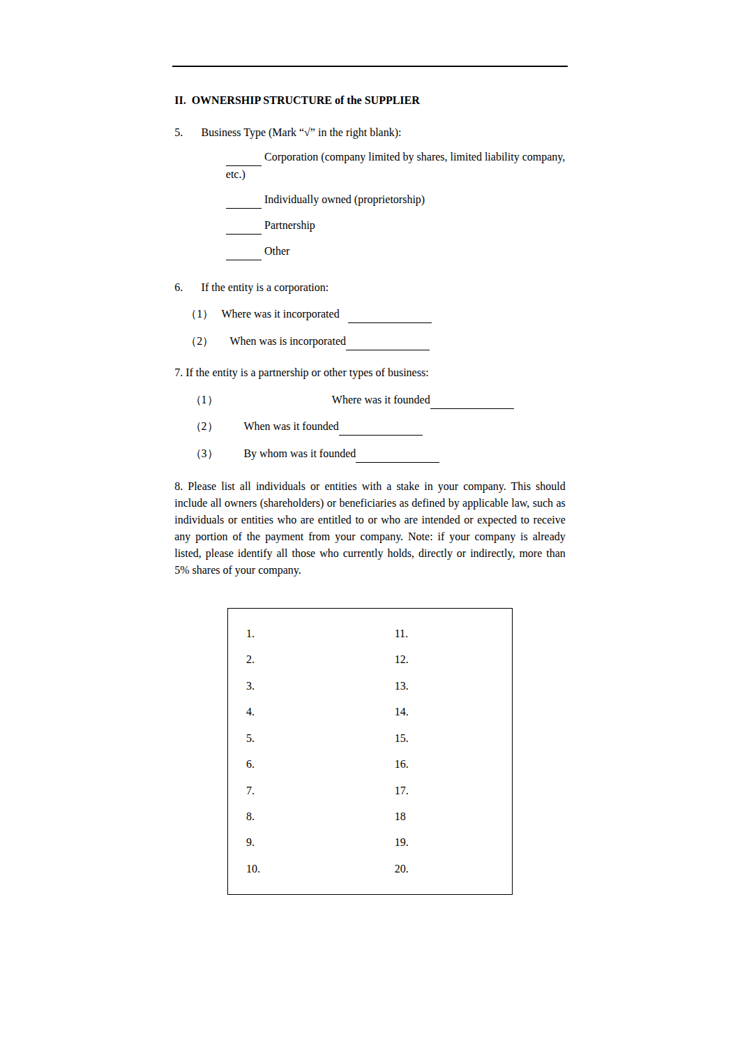II. OWNERSHIP STRUCTURE of the SUPPLIER
5.
Business Type (Mark “√” in the right blank):
Corporation (company limited by shares, limited liability company, etc.)
Individually owned (proprietorship)
Partnership
Other
6.
If the entity is a corporation:
（1）
Where was it incorporated
（2）
When was is incorporated
7. If the entity is a partnership or other types of business:
（1）
Where was it founded
（2）
When was it founded
（3）
By whom was it founded
8. Please list all individuals or entities with a stake in your company. This should include all owners (shareholders) or beneficiaries as defined by applicable law, such as individuals or entities who are entitled to or who are intended or expected to receive any portion of the payment from your company. Note: if your company is already listed, please identify all those who currently holds, directly or indirectly, more than 5% shares of your company.
| 1. | 11. |
| 2. | 12. |
| 3. | 13. |
| 4. | 14. |
| 5. | 15. |
| 6. | 16. |
| 7. | 17. |
| 8. | 18 |
| 9. | 19. |
| 10. | 20. |